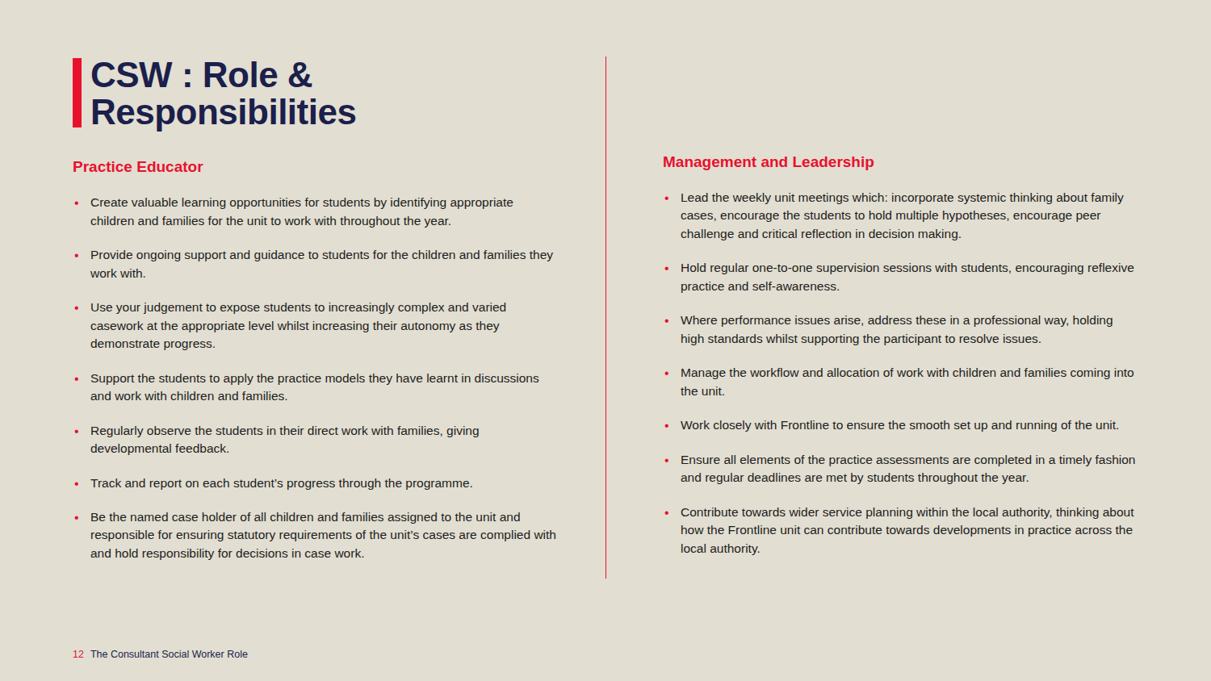CSW : Role &
Responsibilities
Practice Educator
Create valuable learning opportunities for students by identifying appropriate children and families for the unit to work with throughout the year.
Provide ongoing support and guidance to students for the children and families they work with.
Use your judgement to expose students to increasingly complex and varied casework at the appropriate level whilst increasing their autonomy as they demonstrate progress.
Support the students to apply the practice models they have learnt in discussions and work with children and families.
Regularly observe the students in their direct work with families, giving developmental feedback.
Track and report on each student’s progress through the programme.
Be the named case holder of all children and families assigned to the unit and responsible for ensuring statutory requirements of the unit’s cases are complied with and hold responsibility for decisions in case work.
Management and Leadership
Lead the weekly unit meetings which: incorporate systemic thinking about family cases, encourage the students to hold multiple hypotheses, encourage peer challenge and critical reflection in decision making.
Hold regular one-to-one supervision sessions with students, encouraging reflexive practice and self-awareness.
Where performance issues arise, address these in a professional way, holding high standards whilst supporting the participant to resolve issues.
Manage the workflow and allocation of work with children and families coming into the unit.
Work closely with Frontline to ensure the smooth set up and running of the unit.
Ensure all elements of the practice assessments are completed in a timely fashion and regular deadlines are met by students throughout the year.
Contribute towards wider service planning within the local authority, thinking about how the Frontline unit can contribute towards developments in practice across the local authority.
12 The Consultant Social Worker Role